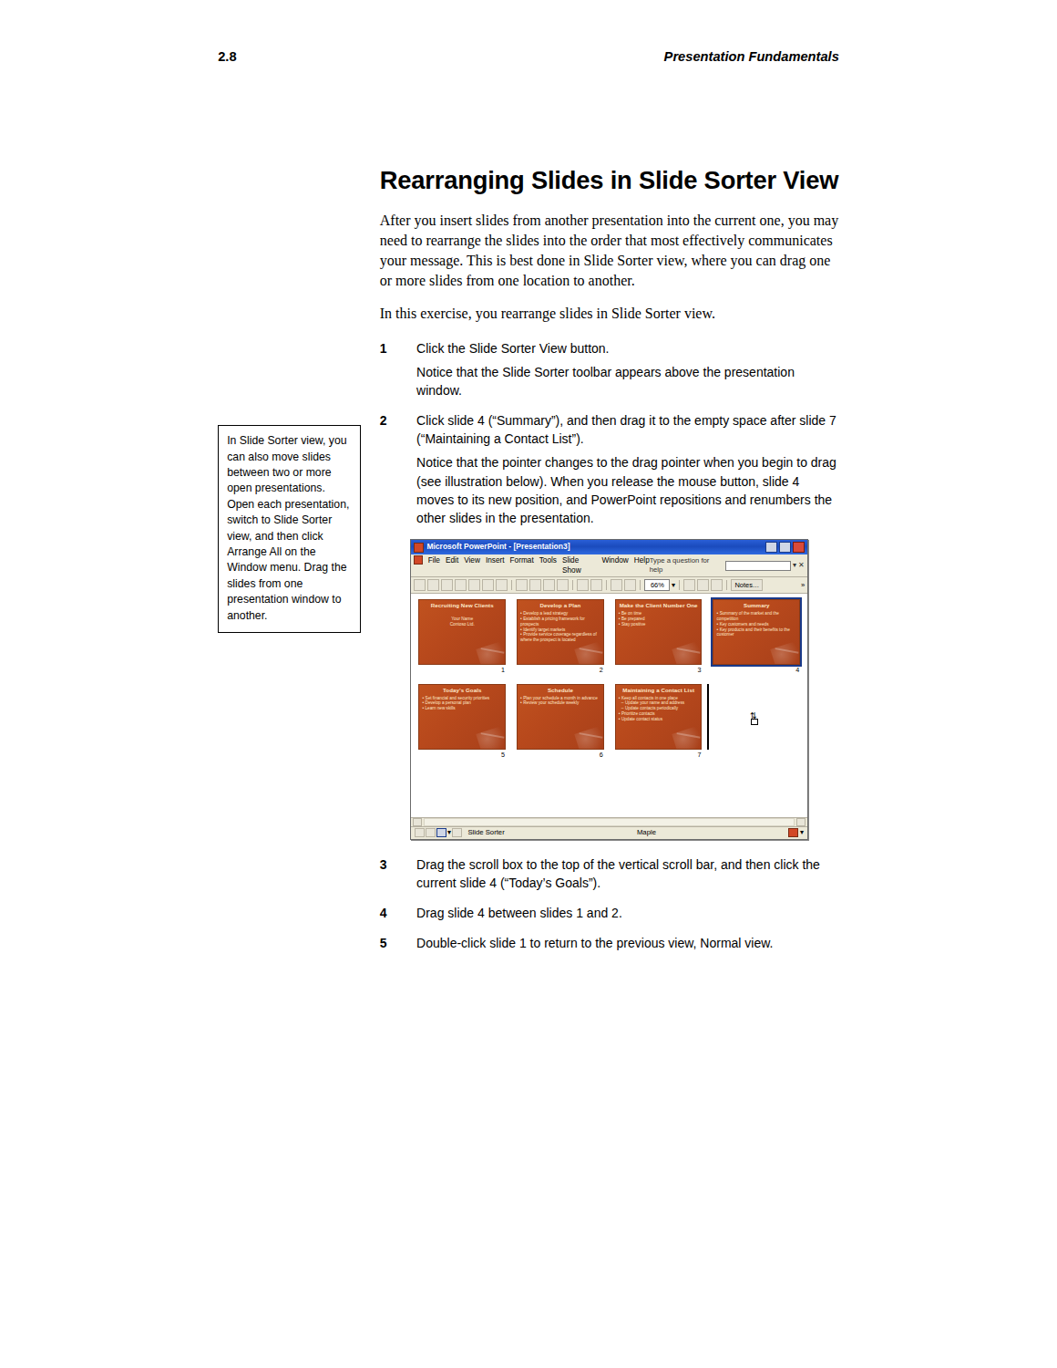2.8 Presentation Fundamentals
In Slide Sorter view, you can also move slides between two or more open presentations. Open each presentation, switch to Slide Sorter view, and then click Arrange All on the Window menu. Drag the slides from one presentation window to another.
Rearranging Slides in Slide Sorter View
After you insert slides from another presentation into the current one, you may need to rearrange the slides into the order that most effectively communicates your message. This is best done in Slide Sorter view, where you can drag one or more slides from one location to another.
In this exercise, you rearrange slides in Slide Sorter view.
1
Click the Slide Sorter View button.
Notice that the Slide Sorter toolbar appears above the presentation window.
2
Click slide 4 (“Summary”), and then drag it to the empty space after slide 7 (“Maintaining a Contact List”).
Notice that the pointer changes to the drag pointer when you begin to drag (see illustration below). When you release the mouse button, slide 4 moves to its new position, and PowerPoint repositions and renumbers the other slides in the presentation.
Microsoft PowerPoint - [Presentation3]
File Edit View Insert Format Tools Slide Show Window Help Type a question for help ▾✕
66%▾ Notes… »
Recruiting New Clients
Your Name
Contoso Ltd.
1
Develop a Plan
Develop a lead strategy
Establish a pricing framework for prospects
Identify target markets
Provide service coverage regardless of where the prospect is located
2
Make the Client Number One
Be on time
Be prepared
Stay positive
3
Summary
Summary of the market and the competition
Key customers and needs
Key products and their benefits to the customer
4
Today’s Goals
Set financial and security priorities
Develop a personal plan
Learn new skills
5
Schedule
Plan your schedule a month in advance
Review your schedule weekly
6
Maintaining a Contact List
Keep all contacts in one place
Update your name and address
Update contacts periodically
Prioritize contacts
Update contact status
7
▾ Slide Sorter Maple ▾
3
Drag the scroll box to the top of the vertical scroll bar, and then click the current slide 4 (“Today’s Goals”).
4
Drag slide 4 between slides 1 and 2.
5
Double-click slide 1 to return to the previous view, Normal view.